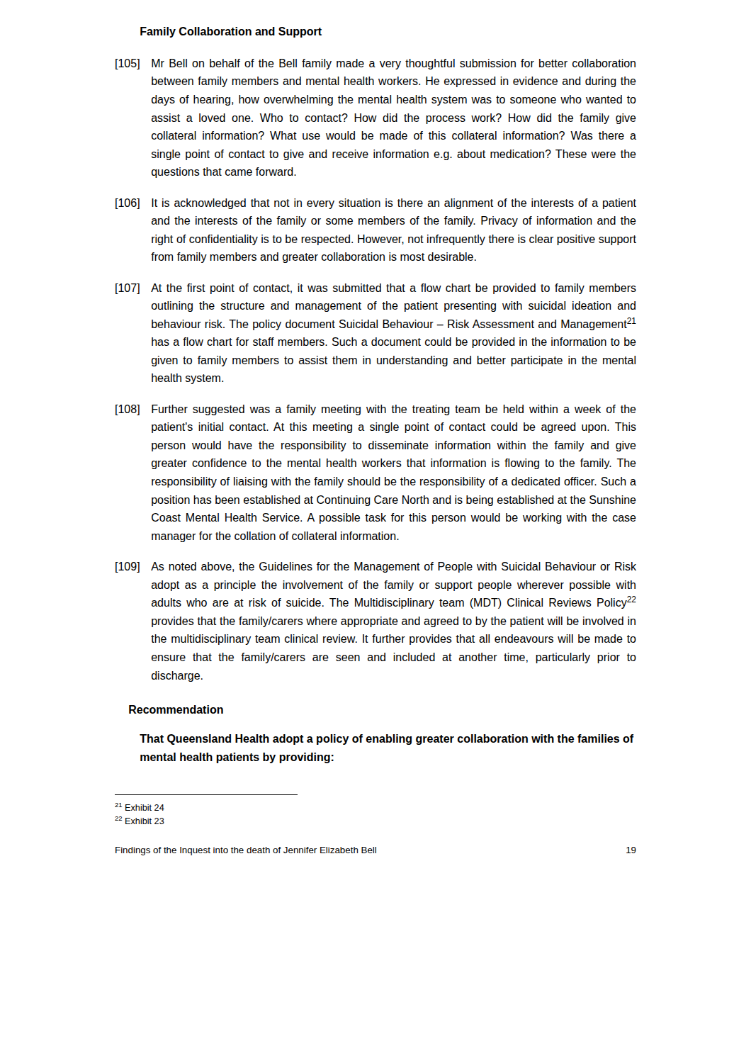Family Collaboration and Support
[105]
Mr Bell on behalf of the Bell family made a very thoughtful submission for better collaboration between family members and mental health workers. He expressed in evidence and during the days of hearing, how overwhelming the mental health system was to someone who wanted to assist a loved one. Who to contact? How did the process work? How did the family give collateral information? What use would be made of this collateral information? Was there a single point of contact to give and receive information e.g. about medication? These were the questions that came forward.
[106]
It is acknowledged that not in every situation is there an alignment of the interests of a patient and the interests of the family or some members of the family. Privacy of information and the right of confidentiality is to be respected. However, not infrequently there is clear positive support from family members and greater collaboration is most desirable.
[107]
At the first point of contact, it was submitted that a flow chart be provided to family members outlining the structure and management of the patient presenting with suicidal ideation and behaviour risk. The policy document Suicidal Behaviour – Risk Assessment and Management21 has a flow chart for staff members. Such a document could be provided in the information to be given to family members to assist them in understanding and better participate in the mental health system.
[108]
Further suggested was a family meeting with the treating team be held within a week of the patient's initial contact. At this meeting a single point of contact could be agreed upon. This person would have the responsibility to disseminate information within the family and give greater confidence to the mental health workers that information is flowing to the family. The responsibility of liaising with the family should be the responsibility of a dedicated officer. Such a position has been established at Continuing Care North and is being established at the Sunshine Coast Mental Health Service. A possible task for this person would be working with the case manager for the collation of collateral information.
[109]
As noted above, the Guidelines for the Management of People with Suicidal Behaviour or Risk adopt as a principle the involvement of the family or support people wherever possible with adults who are at risk of suicide. The Multidisciplinary team (MDT) Clinical Reviews Policy22 provides that the family/carers where appropriate and agreed to by the patient will be involved in the multidisciplinary team clinical review. It further provides that all endeavours will be made to ensure that the family/carers are seen and included at another time, particularly prior to discharge.
Recommendation
That Queensland Health adopt a policy of enabling greater collaboration with the families of mental health patients by providing:
21 Exhibit 24
22 Exhibit 23
Findings of the Inquest into the death of Jennifer Elizabeth Bell 19